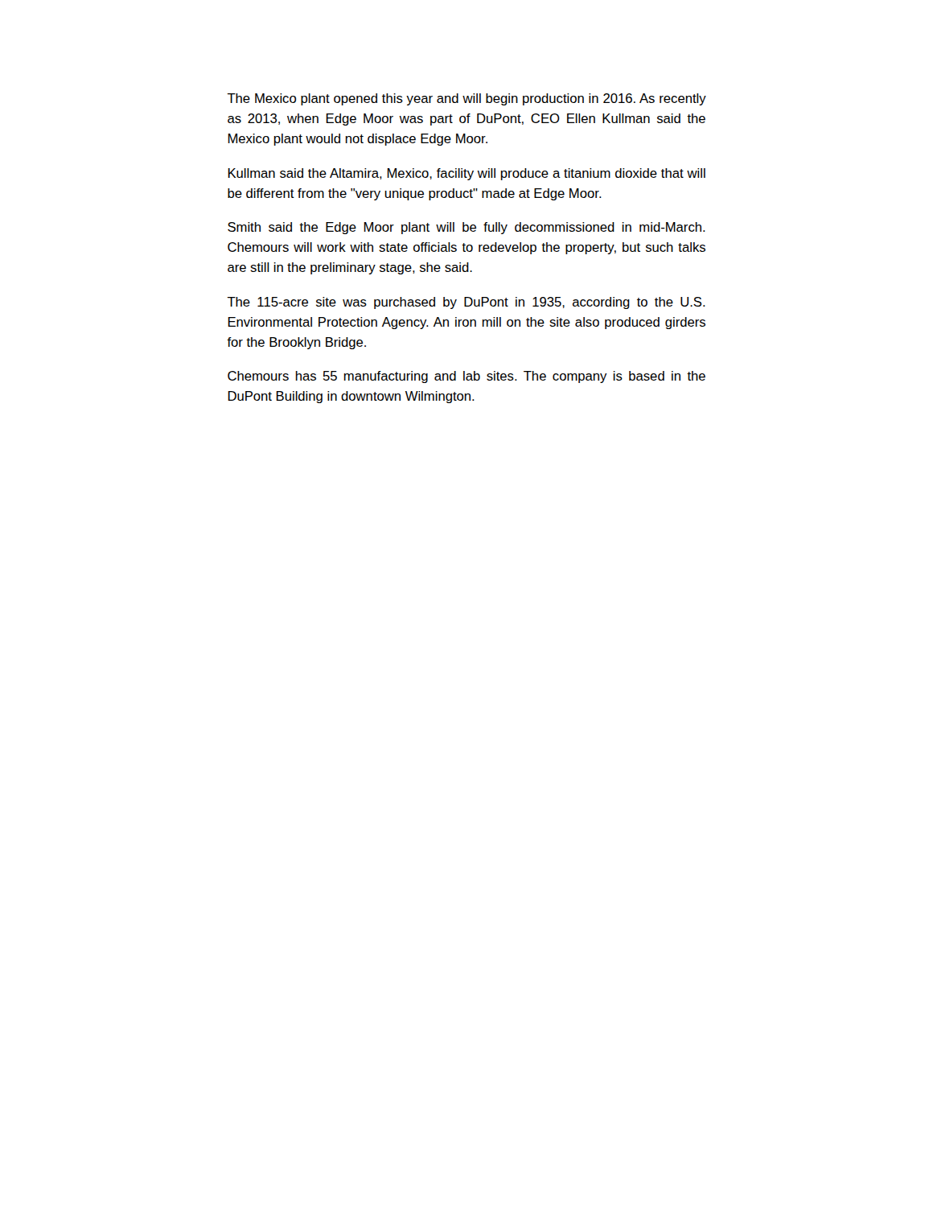The Mexico plant opened this year and will begin production in 2016. As recently as 2013, when Edge Moor was part of DuPont, CEO Ellen Kullman said the Mexico plant would not displace Edge Moor.
Kullman said the Altamira, Mexico, facility will produce a titanium dioxide that will be different from the "very unique product" made at Edge Moor.
Smith said the Edge Moor plant will be fully decommissioned in mid-March. Chemours will work with state officials to redevelop the property, but such talks are still in the preliminary stage, she said.
The 115-acre site was purchased by DuPont in 1935, according to the U.S. Environmental Protection Agency. An iron mill on the site also produced girders for the Brooklyn Bridge.
Chemours has 55 manufacturing and lab sites. The company is based in the DuPont Building in downtown Wilmington.